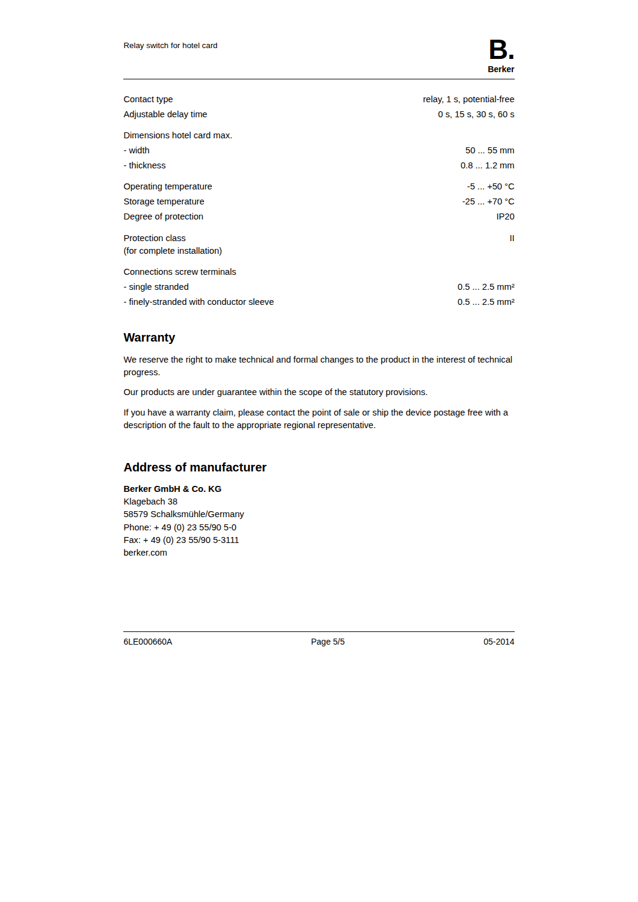Relay switch for hotel card
B.
Berker
| Contact type | relay, 1 s, potential-free |
| Adjustable delay time | 0 s, 15 s, 30 s, 60 s |
| Dimensions hotel card max. | |
| - width | 50 ... 55 mm |
| - thickness | 0.8 ... 1.2 mm |
| Operating temperature | -5 ... +50 °C |
| Storage temperature | -25 ... +70 °C |
| Degree of protection | IP20 |
| Protection class (for complete installation) | II |
| Connections screw terminals | |
| - single stranded | 0.5 ... 2.5 mm² |
| - finely-stranded with conductor sleeve | 0.5 ... 2.5 mm² |
Warranty
We reserve the right to make technical and formal changes to the product in the interest of technical progress.
Our products are under guarantee within the scope of the statutory provisions.
If you have a warranty claim, please contact the point of sale or ship the device postage free with a description of the fault to the appropriate regional representative.
Address of manufacturer
Berker GmbH & Co. KG
Klagebach 38
58579 Schalksmühle/Germany
Phone: + 49 (0) 23 55/90 5-0
Fax: + 49 (0) 23 55/90 5-3111
berker.com
6LE000660A
Page 5/5
05-2014